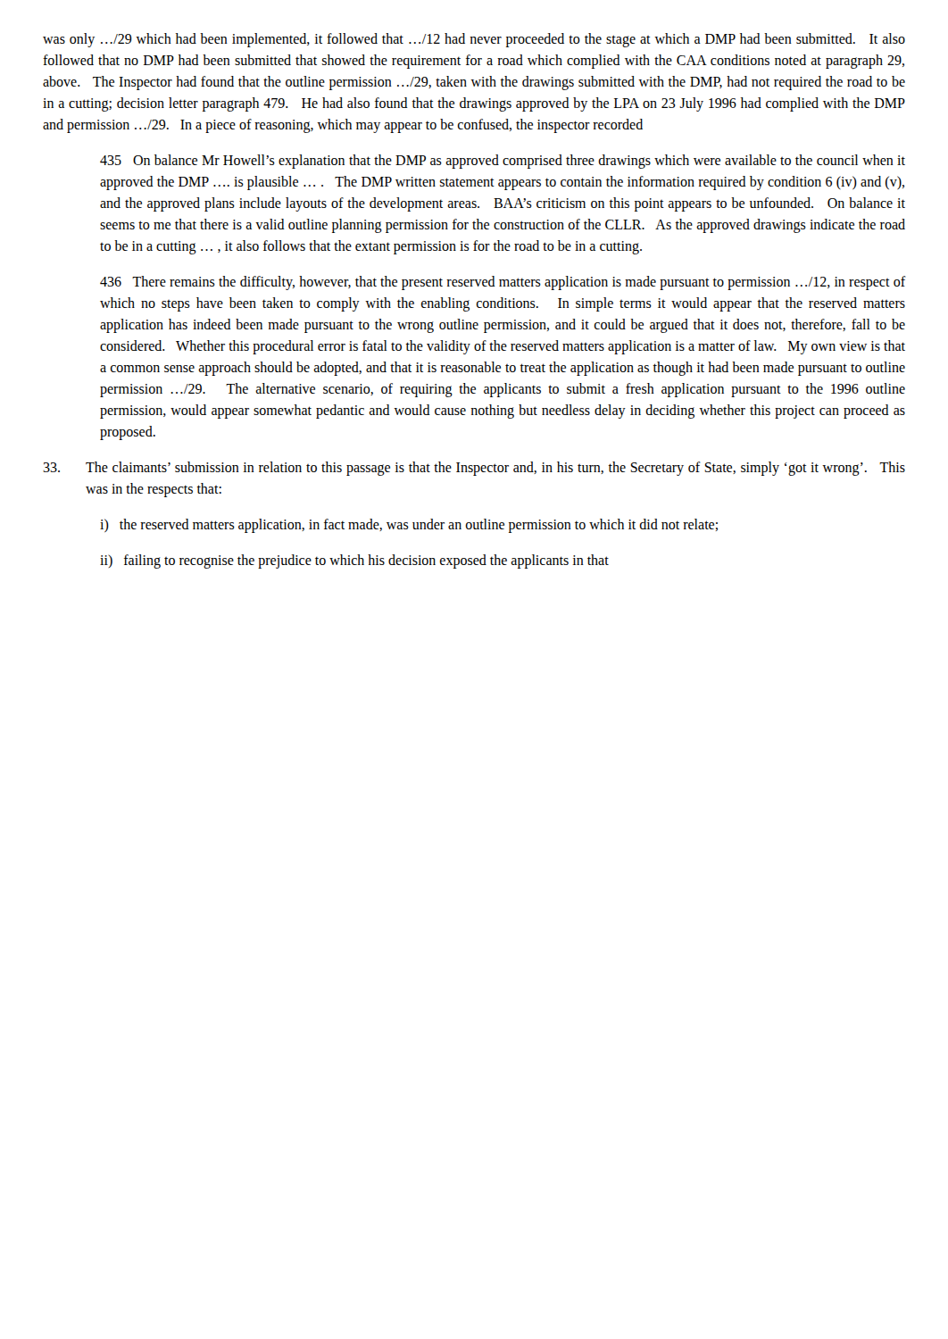was only …/29 which had been implemented, it followed that …/12 had never proceeded to the stage at which a DMP had been submitted. It also followed that no DMP had been submitted that showed the requirement for a road which complied with the CAA conditions noted at paragraph 29, above. The Inspector had found that the outline permission …/29, taken with the drawings submitted with the DMP, had not required the road to be in a cutting; decision letter paragraph 479. He had also found that the drawings approved by the LPA on 23 July 1996 had complied with the DMP and permission …/29. In a piece of reasoning, which may appear to be confused, the inspector recorded
435 On balance Mr Howell’s explanation that the DMP as approved comprised three drawings which were available to the council when it approved the DMP …. is plausible … . The DMP written statement appears to contain the information required by condition 6 (iv) and (v), and the approved plans include layouts of the development areas. BAA’s criticism on this point appears to be unfounded. On balance it seems to me that there is a valid outline planning permission for the construction of the CLLR. As the approved drawings indicate the road to be in a cutting … , it also follows that the extant permission is for the road to be in a cutting.
436 There remains the difficulty, however, that the present reserved matters application is made pursuant to permission …/12, in respect of which no steps have been taken to comply with the enabling conditions. In simple terms it would appear that the reserved matters application has indeed been made pursuant to the wrong outline permission, and it could be argued that it does not, therefore, fall to be considered. Whether this procedural error is fatal to the validity of the reserved matters application is a matter of law. My own view is that a common sense approach should be adopted, and that it is reasonable to treat the application as though it had been made pursuant to outline permission …/29. The alternative scenario, of requiring the applicants to submit a fresh application pursuant to the 1996 outline permission, would appear somewhat pedantic and would cause nothing but needless delay in deciding whether this project can proceed as proposed.
33.
The claimants’ submission in relation to this passage is that the Inspector and, in his turn, the Secretary of State, simply ‘got it wrong’. This was in the respects that:
i) the reserved matters application, in fact made, was under an outline permission to which it did not relate;
ii) failing to recognise the prejudice to which his decision exposed the applicants in that